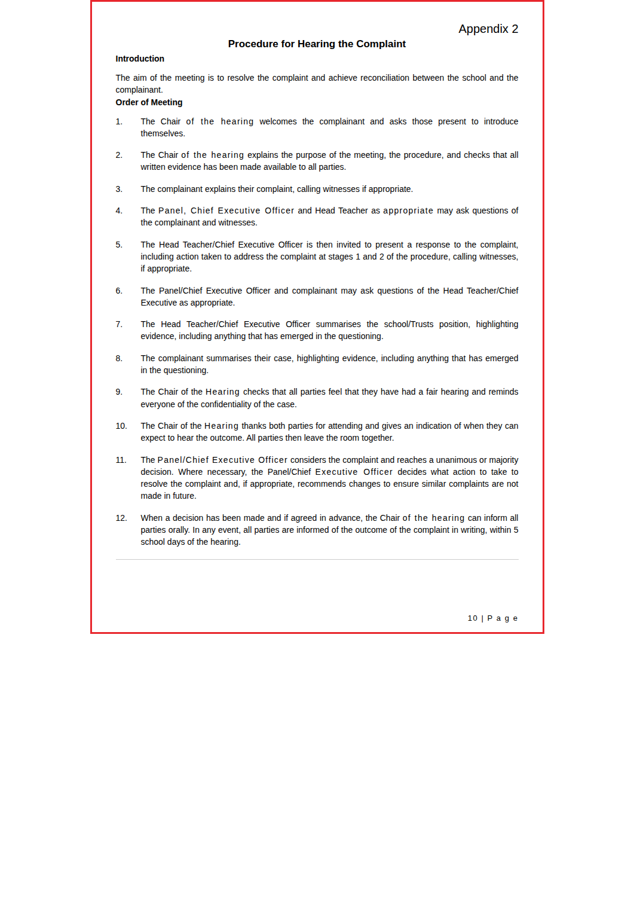Appendix 2
Procedure for Hearing the Complaint
Introduction
The aim of the meeting is to resolve the complaint and achieve reconciliation between the school and the complainant.
Order of Meeting
1. The Chair of the hearing welcomes the complainant and asks those present to introduce themselves.
2. The Chair of the hearing explains the purpose of the meeting, the procedure, and checks that all written evidence has been made available to all parties.
3. The complainant explains their complaint, calling witnesses if appropriate.
4. The Panel, Chief Executive Officer and Head Teacher as appropriate may ask questions of the complainant and witnesses.
5. The Head Teacher/Chief Executive Officer is then invited to present a response to the complaint, including action taken to address the complaint at stages 1 and 2 of the procedure, calling witnesses, if appropriate.
6. The Panel/Chief Executive Officer and complainant may ask questions of the Head Teacher/Chief Executive as appropriate.
7. The Head Teacher/Chief Executive Officer summarises the school/Trusts position, highlighting evidence, including anything that has emerged in the questioning.
8. The complainant summarises their case, highlighting evidence, including anything that has emerged in the questioning.
9. The Chair of the Hearing checks that all parties feel that they have had a fair hearing and reminds everyone of the confidentiality of the case.
10. The Chair of the Hearing thanks both parties for attending and gives an indication of when they can expect to hear the outcome. All parties then leave the room together.
11. The Panel/Chief Executive Officer considers the complaint and reaches a unanimous or majority decision. Where necessary, the Panel/Chief Executive Officer decides what action to take to resolve the complaint and, if appropriate, recommends changes to ensure similar complaints are not made in future.
12. When a decision has been made and if agreed in advance, the Chair of the hearing can inform all parties orally. In any event, all parties are informed of the outcome of the complaint in writing, within 5 school days of the hearing.
10 | P a g e